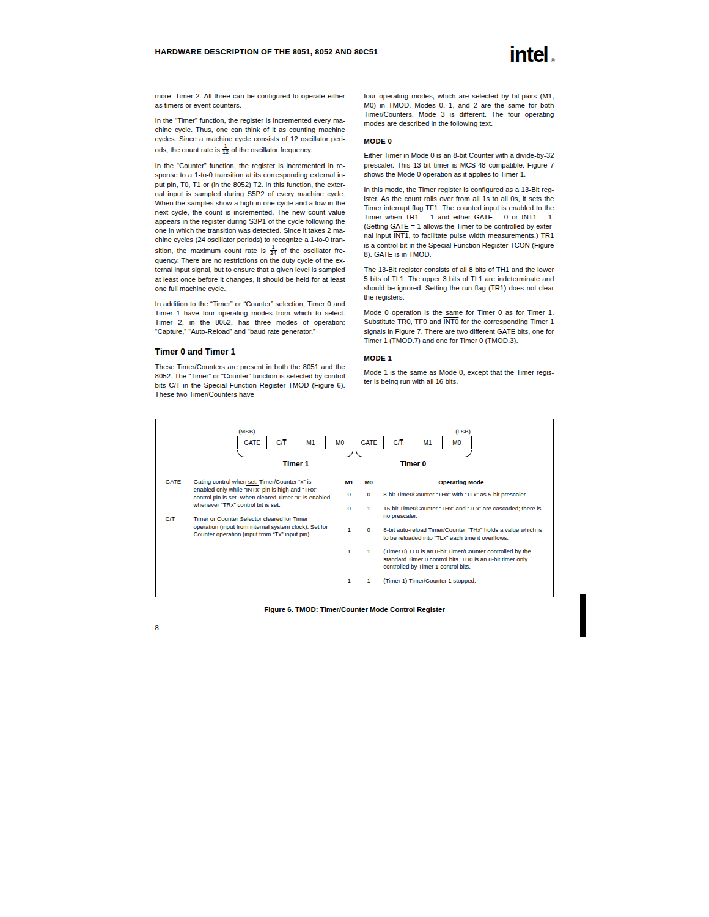HARDWARE DESCRIPTION OF THE 8051, 8052 AND 80C51
intel®
more: Timer 2. All three can be configured to operate either as timers or event counters.
In the “Timer” function, the register is incremented every machine cycle. Thus, one can think of it as counting machine cycles. Since a machine cycle consists of 12 oscillator periods, the count rate is 112 of the oscillator frequency.
In the “Counter” function, the register is incremented in response to a 1-to-0 transition at its corresponding external input pin, T0, T1 or (in the 8052) T2. In this function, the external input is sampled during S5P2 of every machine cycle. When the samples show a high in one cycle and a low in the next cycle, the count is incremented. The new count value appears in the register during S3P1 of the cycle following the one in which the transition was detected. Since it takes 2 machine cycles (24 oscillator periods) to recognize a 1-to-0 transition, the maximum count rate is 124 of the oscillator frequency. There are no restrictions on the duty cycle of the external input signal, but to ensure that a given level is sampled at least once before it changes, it should be held for at least one full machine cycle.
In addition to the “Timer” or “Counter” selection, Timer 0 and Timer 1 have four operating modes from which to select. Timer 2, in the 8052, has three modes of operation: “Capture,” “Auto-Reload” and “baud rate generator.”
Timer 0 and Timer 1
These Timer/Counters are present in both the 8051 and the 8052. The “Timer” or “Counter” function is selected by control bits C/T in the Special Function Register TMOD (Figure 6). These two Timer/Counters have
four operating modes, which are selected by bit-pairs (M1, M0) in TMOD. Modes 0, 1, and 2 are the same for both Timer/Counters. Mode 3 is different. The four operating modes are described in the following text.
MODE 0
Either Timer in Mode 0 is an 8-bit Counter with a divide-by-32 prescaler. This 13-bit timer is MCS-48 compatible. Figure 7 shows the Mode 0 operation as it applies to Timer 1.
In this mode, the Timer register is configured as a 13-Bit register. As the count rolls over from all 1s to all 0s, it sets the Timer interrupt flag TF1. The counted input is enabled to the Timer when TR1 = 1 and either GATE = 0 or INT1 = 1. (Setting GATE = 1 allows the Timer to be controlled by external input INT1, to facilitate pulse width measurements.) TR1 is a control bit in the Special Function Register TCON (Figure 8). GATE is in TMOD.
The 13-Bit register consists of all 8 bits of TH1 and the lower 5 bits of TL1. The upper 3 bits of TL1 are indeterminate and should be ignored. Setting the run flag (TR1) does not clear the registers.
Mode 0 operation is the same for Timer 0 as for Timer 1. Substitute TR0, TF0 and INT0 for the corresponding Timer 1 signals in Figure 7. There are two different GATE bits, one for Timer 1 (TMOD.7) and one for Timer 0 (TMOD.3).
MODE 1
Mode 1 is the same as Mode 0, except that the Timer register is being run with all 16 bits.
(MSB) (LSB)
| GATE | C/ T | M1 | M0 | GATE | C/ T | M1 | M0 |
Timer 1
Timer 0
GATE
Gating control when set. Timer/Counter “x” is enabled only while “INTx” pin is high and “TRx” control pin is set. When cleared Timer “x” is enabled whenever “TRx” control bit is set.
C/T
Timer or Counter Selector cleared for Timer operation (input from internal system clock). Set for Counter operation (input from “Tx” input pin).
| M1 | M0 | Operating Mode |
| --- | --- | --- |
| 0 | 0 | 8-bit Timer/Counter “THx” with “TLx” as 5-bit prescaler. |
| 0 | 1 | 16-bit Timer/Counter “THx” and “TLx” are cascaded; there is no prescaler. |
| 1 | 0 | 8-bit auto-reload Timer/Counter “THx” holds a value which is to be reloaded into “TLx” each time it overflows. |
| 1 | 1 | (Timer 0) TL0 is an 8-bit Timer/Counter controlled by the standard Timer 0 control bits. TH0 is an 8-bit timer only controlled by Timer 1 control bits. |
| 1 | 1 | (Timer 1) Timer/Counter 1 stopped. |
Figure 6. TMOD: Timer/Counter Mode Control Register
8